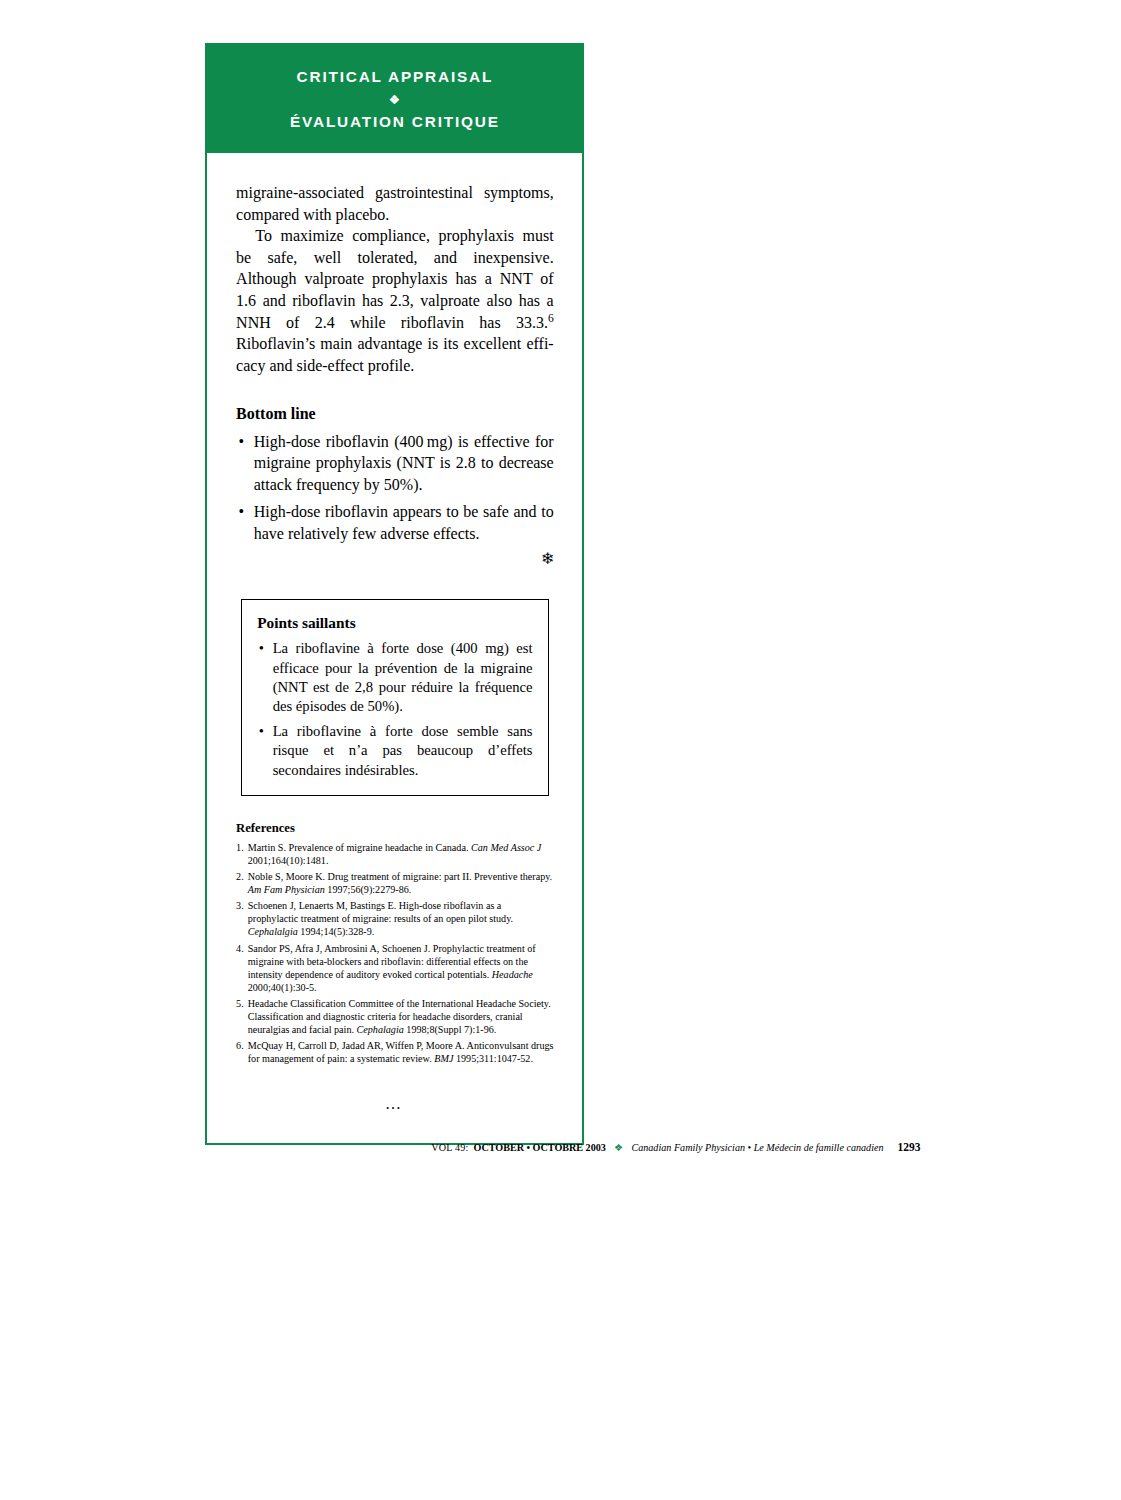CRITICAL APPRAISAL ❖ ÉVALUATION CRITIQUE
migraine-associated gastrointestinal symptoms, compared with placebo.
To maximize compliance, prophylaxis must be safe, well tolerated, and inexpensive. Although valproate prophylaxis has a NNT of 1.6 and riboflavin has 2.3, valproate also has a NNH of 2.4 while riboflavin has 33.3.6 Riboflavin’s main advantage is its excellent efficacy and side-effect profile.
Bottom line
High-dose riboflavin (400 mg) is effective for migraine prophylaxis (NNT is 2.8 to decrease attack frequency by 50%).
High-dose riboflavin appears to be safe and to have relatively few adverse effects.
❄
Points saillants
La riboflavine à forte dose (400 mg) est efficace pour la prévention de la migraine (NNT est de 2,8 pour réduire la fréquence des épisodes de 50%).
La riboflavine à forte dose semble sans risque et n’a pas beaucoup d’effets secondaires indésirables.
References
Martin S. Prevalence of migraine headache in Canada. Can Med Assoc J 2001;164(10):1481.
Noble S, Moore K. Drug treatment of migraine: part II. Preventive therapy. Am Fam Physician 1997;56(9):2279-86.
Schoenen J, Lenaerts M, Bastings E. High-dose riboflavin as a prophylactic treatment of migraine: results of an open pilot study. Cephalalgia 1994;14(5):328-9.
Sandor PS, Afra J, Ambrosini A, Schoenen J. Prophylactic treatment of migraine with beta-blockers and riboflavin: differential effects on the intensity dependence of auditory evoked cortical potentials. Headache 2000;40(1):30-5.
Headache Classification Committee of the International Headache Society. Classification and diagnostic criteria for headache disorders, cranial neuralgias and facial pain. Cephalagia 1998;8(Suppl 7):1-96.
McQuay H, Carroll D, Jadad AR, Wiffen P, Moore A. Anticonvulsant drugs for management of pain: a systematic review. BMJ 1995;311:1047-52.
…
VOL 49: OCTOBER • OCTOBRE 2003 ❖ Canadian Family Physician • Le Médecin de famille canadien 1293